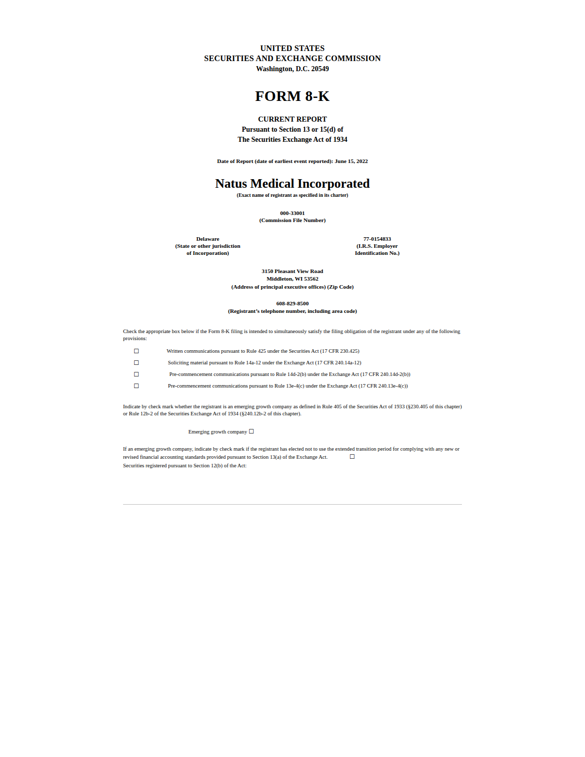UNITED STATES
SECURITIES AND EXCHANGE COMMISSION
Washington, D.C. 20549
FORM 8-K
CURRENT REPORT
Pursuant to Section 13 or 15(d) of
The Securities Exchange Act of 1934
Date of Report (date of earliest event reported): June 15, 2022
Natus Medical Incorporated
(Exact name of registrant as specified in its charter)
000-33001
(Commission File Number)
| Delaware (State or other jurisdiction of Incorporation) | 77-0154833 (I.R.S. Employer Identification No.) |
3150 Pleasant View Road
Middleton, WI 53562
(Address of principal executive offices) (Zip Code)
608-829-8500
(Registrant’s telephone number, including area code)
Check the appropriate box below if the Form 8-K filing is intended to simultaneously satisfy the filing obligation of the registrant under any of the following provisions:
| ☐ | Written communications pursuant to Rule 425 under the Securities Act (17 CFR 230.425) |
| ☐ | Soliciting material pursuant to Rule 14a-12 under the Exchange Act (17 CFR 240.14a-12) |
| ☐ | Pre-commencement communications pursuant to Rule 14d-2(b) under the Exchange Act (17 CFR 240.14d-2(b)) |
| ☐ | Pre-commencement communications pursuant to Rule 13e-4(c) under the Exchange Act (17 CFR 240.13e-4(c)) |
Indicate by check mark whether the registrant is an emerging growth company as defined in Rule 405 of the Securities Act of 1933 (§230.405 of this chapter) or Rule 12b-2 of the Securities Exchange Act of 1934 (§240.12b-2 of this chapter).
Emerging growth company ☐
If an emerging growth company, indicate by check mark if the registrant has elected not to use the extended transition period for complying with any new or revised financial accounting standards provided pursuant to Section 13(a) of the Exchange Act.☐
Securities registered pursuant to Section 12(b) of the Act: